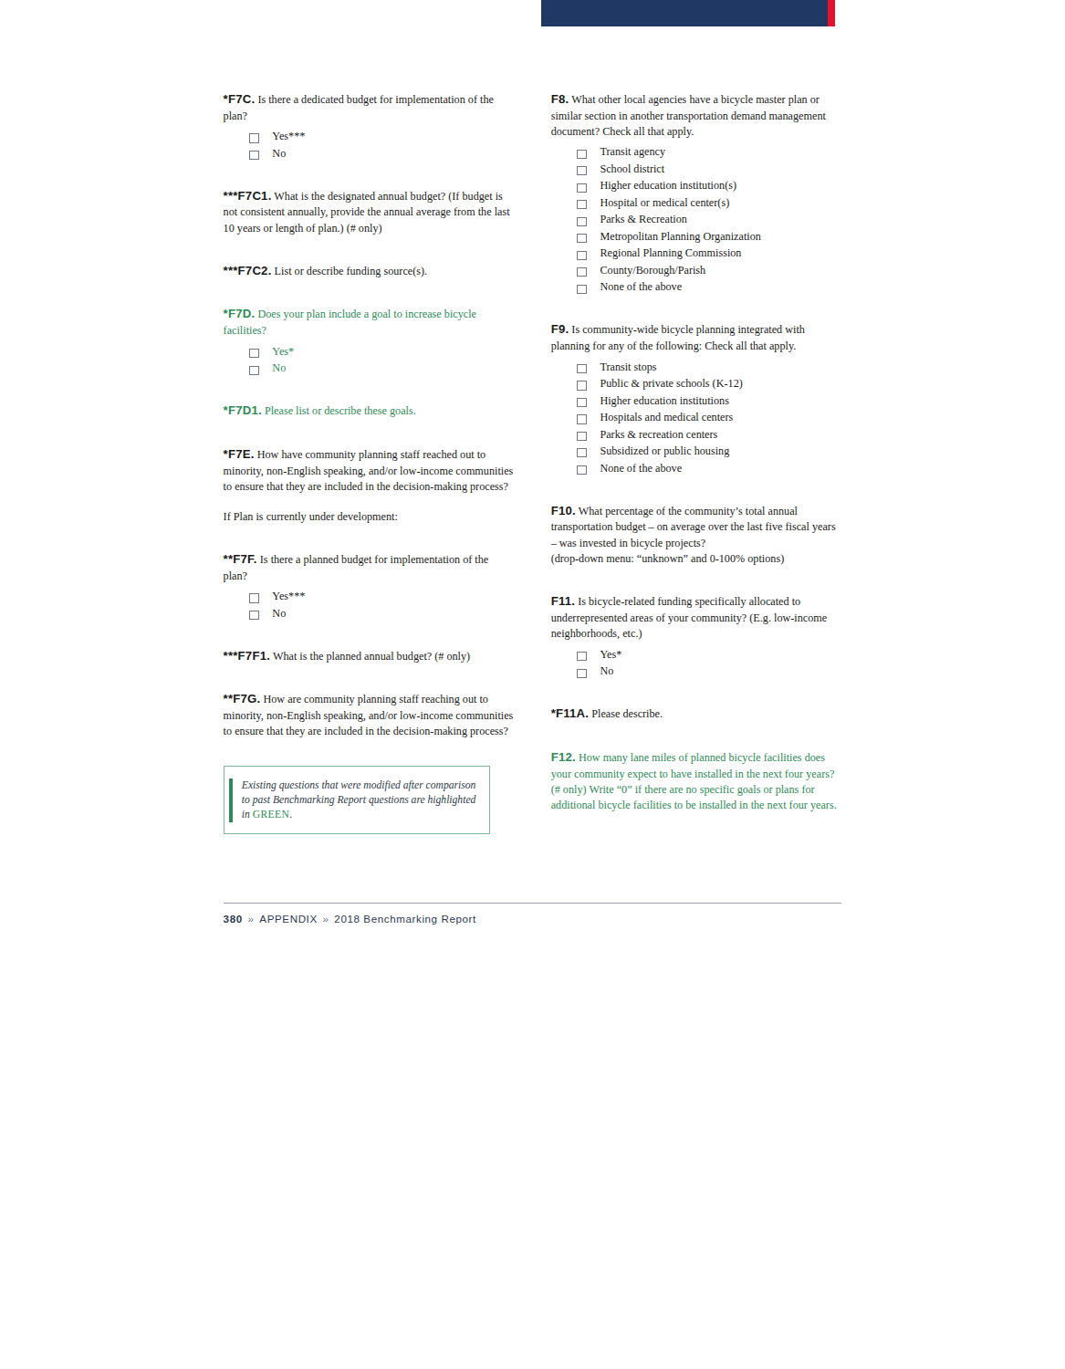*F7C. Is there a dedicated budget for implementation of the plan?
Yes***
No
***F7C1. What is the designated annual budget? (If budget is not consistent annually, provide the annual average from the last 10 years or length of plan.) (# only)
***F7C2. List or describe funding source(s).
*F7D. Does your plan include a goal to increase bicycle facilities?
Yes*
No
*F7D1. Please list or describe these goals.
*F7E. How have community planning staff reached out to minority, non-English speaking, and/or low-income communities to ensure that they are included in the decision-making process?
If Plan is currently under development:
**F7F. Is there a planned budget for implementation of the plan?
Yes***
No
***F7F1. What is the planned annual budget? (# only)
**F7G. How are community planning staff reaching out to minority, non-English speaking, and/or low-income communities to ensure that they are included in the decision-making process?
Existing questions that were modified after comparison to past Benchmarking Report questions are highlighted in GREEN.
F8. What other local agencies have a bicycle master plan or similar section in another transportation demand management document? Check all that apply.
Transit agency
School district
Higher education institution(s)
Hospital or medical center(s)
Parks & Recreation
Metropolitan Planning Organization
Regional Planning Commission
County/Borough/Parish
None of the above
F9. Is community-wide bicycle planning integrated with planning for any of the following: Check all that apply.
Transit stops
Public & private schools (K-12)
Higher education institutions
Hospitals and medical centers
Parks & recreation centers
Subsidized or public housing
None of the above
F10. What percentage of the community’s total annual transportation budget – on average over the last five fiscal years – was invested in bicycle projects?
(drop-down menu: “unknown” and 0-100% options)
F11. Is bicycle-related funding specifically allocated to underrepresented areas of your community? (E.g. low-income neighborhoods, etc.)
Yes*
No
*F11A. Please describe.
F12. How many lane miles of planned bicycle facilities does your community expect to have installed in the next four years? (# only) Write “0” if there are no specific goals or plans for additional bicycle facilities to be installed in the next four years.
380»APPENDIX»2018 Benchmarking Report